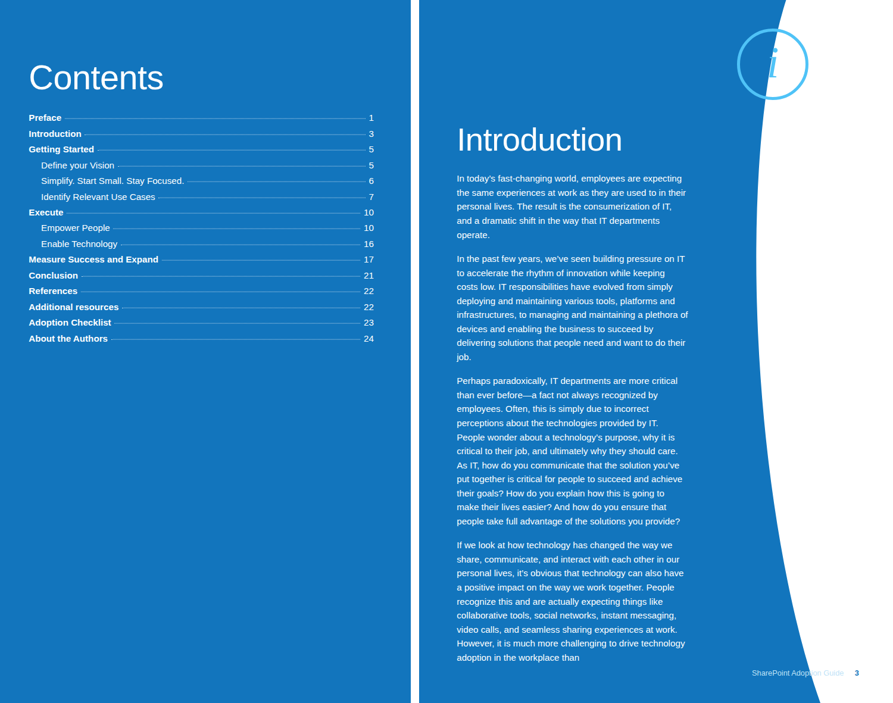Contents
Preface 1
Introduction 3
Getting Started 5
Define your Vision 5
Simplify. Start Small. Stay Focused. 6
Identify Relevant Use Cases 7
Execute 10
Empower People 10
Enable Technology 16
Measure Success and Expand 17
Conclusion 21
References 22
Additional resources 22
Adoption Checklist 23
About the Authors 24
i
Introduction
In today’s fast-changing world, employees are expecting the same experiences at work as they are used to in their personal lives. The result is the consumerization of IT, and a dramatic shift in the way that IT departments operate.
In the past few years, we’ve seen building pressure on IT to accelerate the rhythm of innovation while keeping costs low. IT responsibilities have evolved from simply deploying and maintaining various tools, platforms and infrastructures, to managing and maintaining a plethora of devices and enabling the business to succeed by delivering solutions that people need and want to do their job.
Perhaps paradoxically, IT departments are more critical than ever before—a fact not always recognized by employees. Often, this is simply due to incorrect perceptions about the technologies provided by IT. People wonder about a technology’s purpose, why it is critical to their job, and ultimately why they should care. As IT, how do you communicate that the solution you’ve put together is critical for people to succeed and achieve their goals? How do you explain how this is going to make their lives easier? And how do you ensure that people take full advantage of the solutions you provide?
If we look at how technology has changed the way we share, communicate, and interact with each other in our personal lives, it’s obvious that technology can also have a positive impact on the way we work together. People recognize this and are actually expecting things like collaborative tools, social networks, instant messaging, video calls, and seamless sharing experiences at work. However, it is much more challenging to drive technology adoption in the workplace than
SharePoint Adoption Guide 3